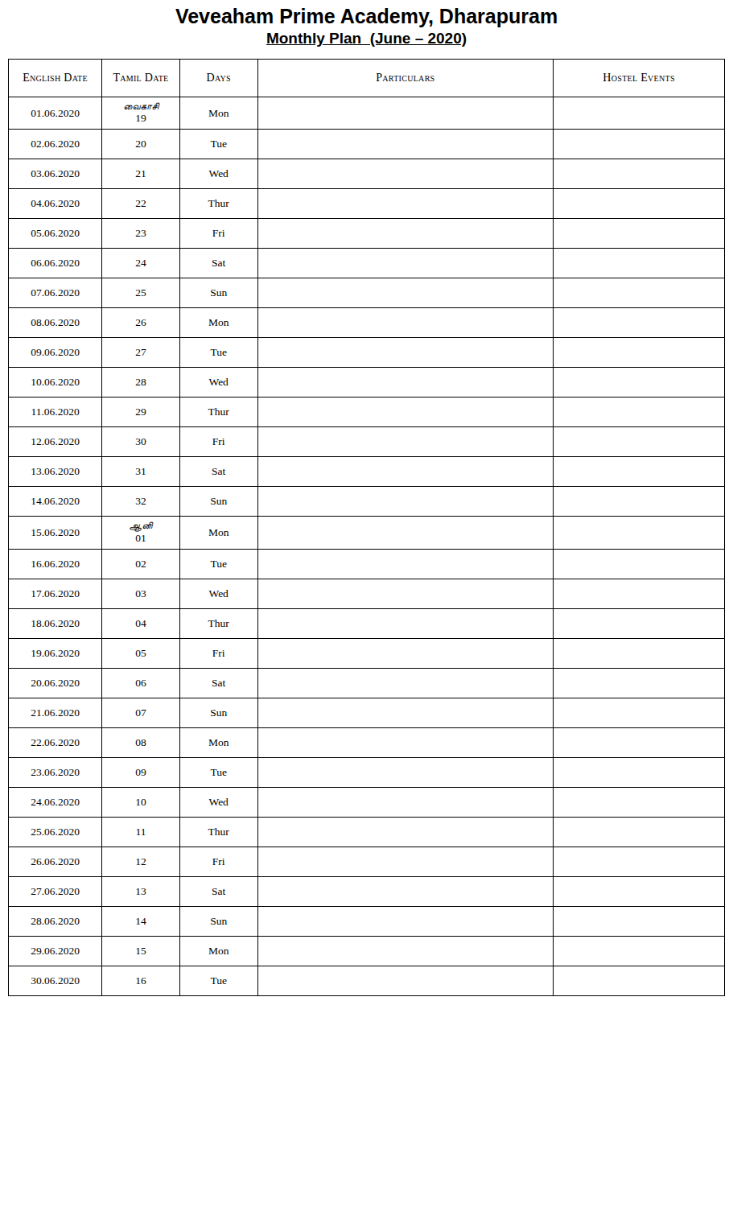Veveaham Prime Academy, Dharapuram
Monthly Plan (June – 2020)
| English Date | Tamil Date | Days | Particulars | Hostel Events |
| --- | --- | --- | --- | --- |
| 01.06.2020 | வைகாசி 19 | Mon | | |
| 02.06.2020 | 20 | Tue | | |
| 03.06.2020 | 21 | Wed | | |
| 04.06.2020 | 22 | Thur | | |
| 05.06.2020 | 23 | Fri | | |
| 06.06.2020 | 24 | Sat | | |
| 07.06.2020 | 25 | Sun | | |
| 08.06.2020 | 26 | Mon | | |
| 09.06.2020 | 27 | Tue | | |
| 10.06.2020 | 28 | Wed | | |
| 11.06.2020 | 29 | Thur | | |
| 12.06.2020 | 30 | Fri | | |
| 13.06.2020 | 31 | Sat | | |
| 14.06.2020 | 32 | Sun | | |
| 15.06.2020 | ஆனி 01 | Mon | | |
| 16.06.2020 | 02 | Tue | | |
| 17.06.2020 | 03 | Wed | | |
| 18.06.2020 | 04 | Thur | | |
| 19.06.2020 | 05 | Fri | | |
| 20.06.2020 | 06 | Sat | | |
| 21.06.2020 | 07 | Sun | | |
| 22.06.2020 | 08 | Mon | | |
| 23.06.2020 | 09 | Tue | | |
| 24.06.2020 | 10 | Wed | | |
| 25.06.2020 | 11 | Thur | | |
| 26.06.2020 | 12 | Fri | | |
| 27.06.2020 | 13 | Sat | | |
| 28.06.2020 | 14 | Sun | | |
| 29.06.2020 | 15 | Mon | | |
| 30.06.2020 | 16 | Tue | | |